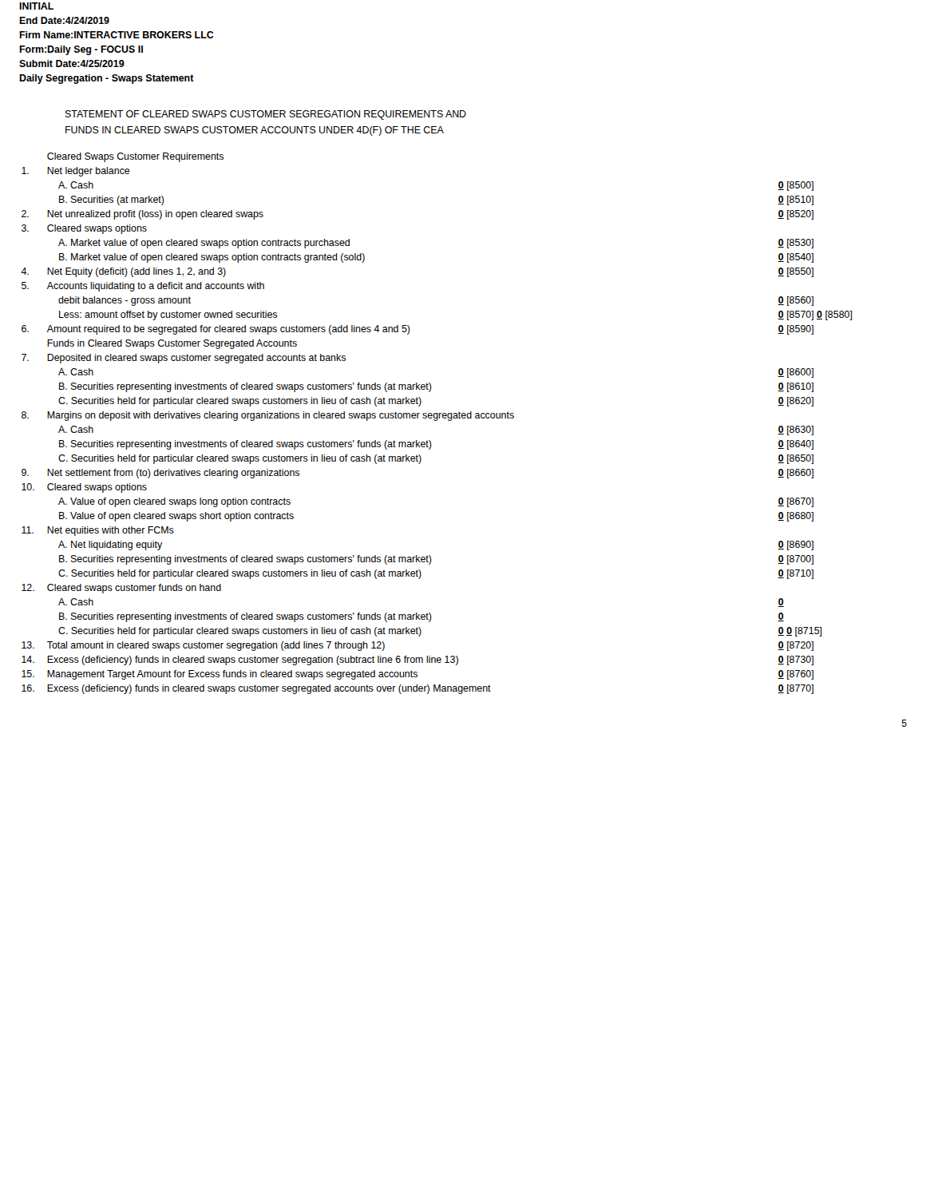INITIAL
End Date:4/24/2019
Firm Name:INTERACTIVE BROKERS LLC
Form:Daily Seg - FOCUS II
Submit Date:4/25/2019
Daily Segregation - Swaps Statement
STATEMENT OF CLEARED SWAPS CUSTOMER SEGREGATION REQUIREMENTS AND
FUNDS IN CLEARED SWAPS CUSTOMER ACCOUNTS UNDER 4D(F) OF THE CEA
| | Cleared Swaps Customer Requirements | |
| 1. | Net ledger balance | |
| | A. Cash | 0 [8500] |
| | B. Securities (at market) | 0 [8510] |
| 2. | Net unrealized profit (loss) in open cleared swaps | 0 [8520] |
| 3. | Cleared swaps options | |
| | A. Market value of open cleared swaps option contracts purchased | 0 [8530] |
| | B. Market value of open cleared swaps option contracts granted (sold) | 0 [8540] |
| 4. | Net Equity (deficit) (add lines 1, 2, and 3) | 0 [8550] |
| 5. | Accounts liquidating to a deficit and accounts with | |
| | debit balances - gross amount | 0 [8560] |
| | Less: amount offset by customer owned securities | 0 [8570] 0 [8580] |
| 6. | Amount required to be segregated for cleared swaps customers (add lines 4 and 5) | 0 [8590] |
| | Funds in Cleared Swaps Customer Segregated Accounts | |
| 7. | Deposited in cleared swaps customer segregated accounts at banks | |
| | A. Cash | 0 [8600] |
| | B. Securities representing investments of cleared swaps customers' funds (at market) | 0 [8610] |
| | C. Securities held for particular cleared swaps customers in lieu of cash (at market) | 0 [8620] |
| 8. | Margins on deposit with derivatives clearing organizations in cleared swaps customer segregated accounts | |
| | A. Cash | 0 [8630] |
| | B. Securities representing investments of cleared swaps customers' funds (at market) | 0 [8640] |
| | C. Securities held for particular cleared swaps customers in lieu of cash (at market) | 0 [8650] |
| 9. | Net settlement from (to) derivatives clearing organizations | 0 [8660] |
| 10. | Cleared swaps options | |
| | A. Value of open cleared swaps long option contracts | 0 [8670] |
| | B. Value of open cleared swaps short option contracts | 0 [8680] |
| 11. | Net equities with other FCMs | |
| | A. Net liquidating equity | 0 [8690] |
| | B. Securities representing investments of cleared swaps customers' funds (at market) | 0 [8700] |
| | C. Securities held for particular cleared swaps customers in lieu of cash (at market) | 0 [8710] |
| 12. | Cleared swaps customer funds on hand | |
| | A. Cash | 0 |
| | B. Securities representing investments of cleared swaps customers' funds (at market) | 0 |
| | C. Securities held for particular cleared swaps customers in lieu of cash (at market) | 0 0 [8715] |
| 13. | Total amount in cleared swaps customer segregation (add lines 7 through 12) | 0 [8720] |
| 14. | Excess (deficiency) funds in cleared swaps customer segregation (subtract line 6 from line 13) | 0 [8730] |
| 15. | Management Target Amount for Excess funds in cleared swaps segregated accounts | 0 [8760] |
| 16. | Excess (deficiency) funds in cleared swaps customer segregated accounts over (under) Management | 0 [8770] |
5